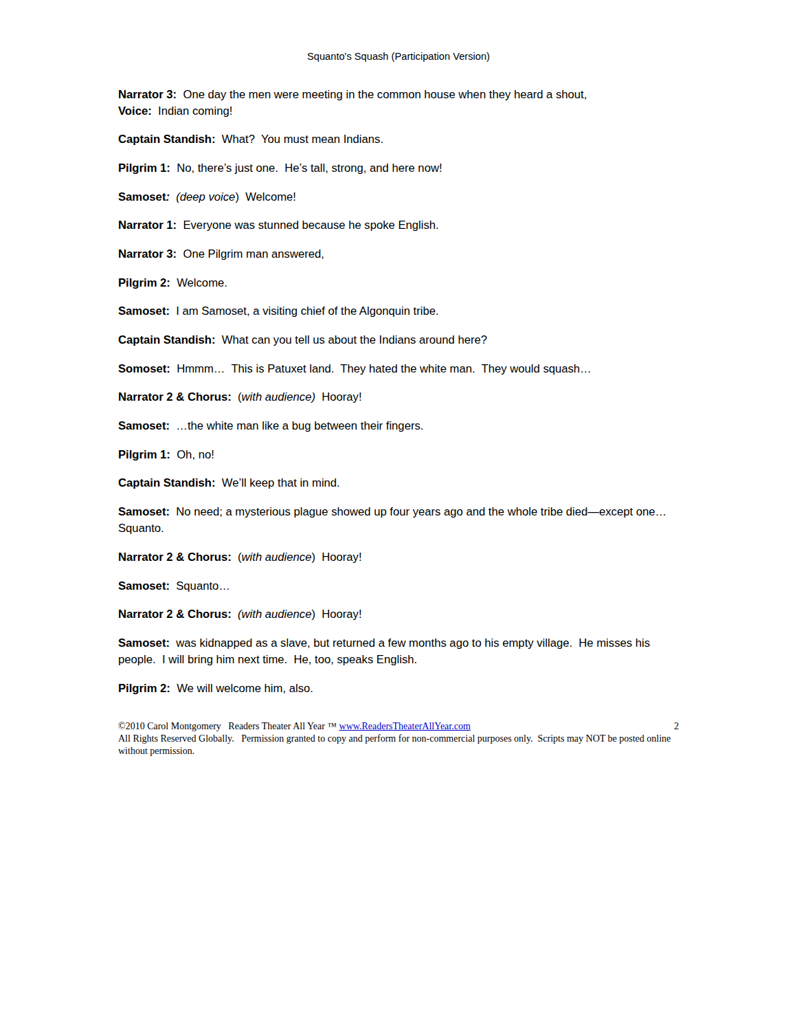Squanto's Squash (Participation Version)
Narrator 3: One day the men were meeting in the common house when they heard a shout,
Voice: Indian coming!
Captain Standish: What? You must mean Indians.
Pilgrim 1: No, there’s just one. He’s tall, strong, and here now!
Samoset: (deep voice) Welcome!
Narrator 1: Everyone was stunned because he spoke English.
Narrator 3: One Pilgrim man answered,
Pilgrim 2: Welcome.
Samoset: I am Samoset, a visiting chief of the Algonquin tribe.
Captain Standish: What can you tell us about the Indians around here?
Somoset: Hmmm… This is Patuxet land. They hated the white man. They would squash…
Narrator 2 & Chorus: (with audience) Hooray!
Samoset: …the white man like a bug between their fingers.
Pilgrim 1: Oh, no!
Captain Standish: We’ll keep that in mind.
Samoset: No need; a mysterious plague showed up four years ago and the whole tribe died—except one…Squanto.
Narrator 2 & Chorus: (with audience) Hooray!
Samoset: Squanto…
Narrator 2 & Chorus: (with audience) Hooray!
Samoset: was kidnapped as a slave, but returned a few months ago to his empty village. He misses his people. I will bring him next time. He, too, speaks English.
Pilgrim 2: We will welcome him, also.
2 ©2010 Carol Montgomery Readers Theater All Year ™ www.ReadersTheaterAllYear.com
All Rights Reserved Globally. Permission granted to copy and perform for non-commercial purposes only. Scripts may NOT be posted online without permission.